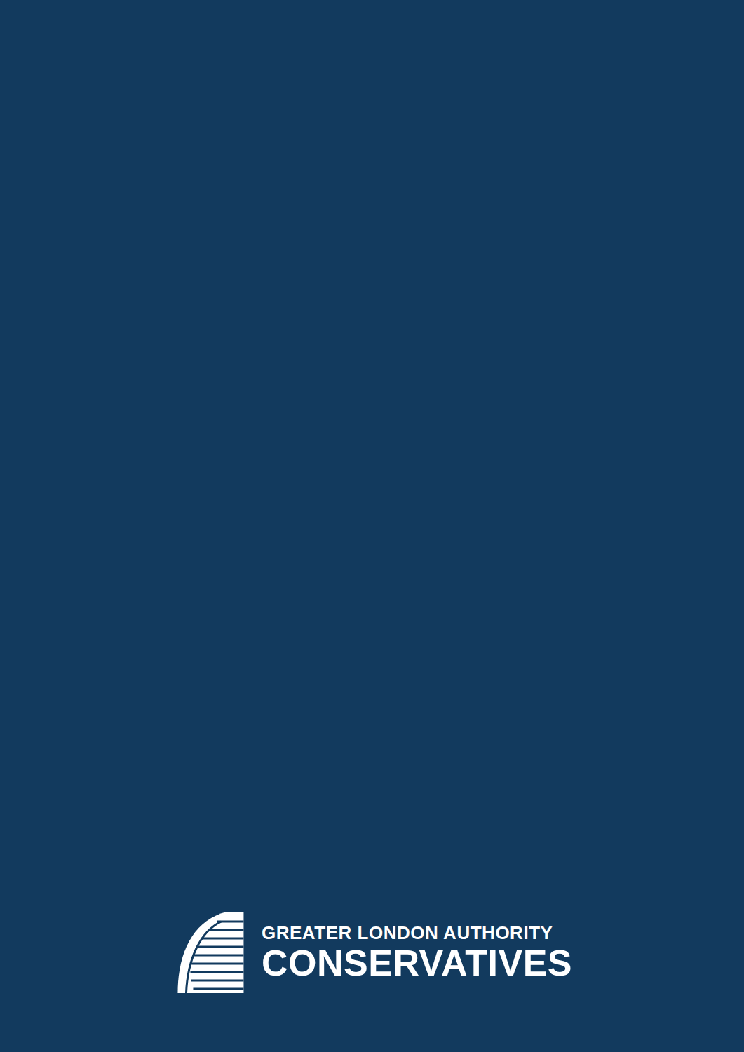GREATER LONDON AUTHORITY
CONSERVATIVES